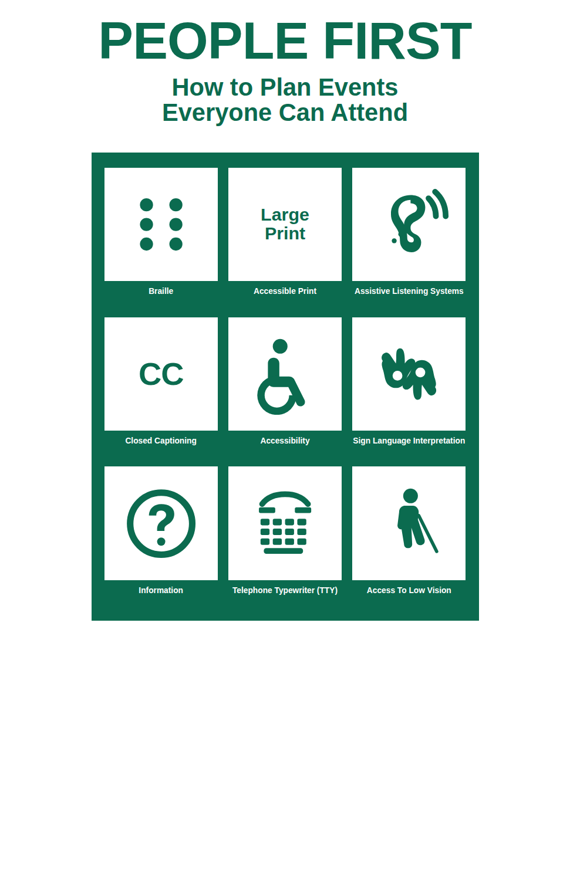People First
How to Plan Events
Everyone Can Attend
Braille
Large
Print
Accessible Print
Assistive Listening Systems
CC
Closed Captioning
Accessibility
Sign Language Interpretation
Information
Telephone Typewriter (TTY)
Access To Low Vision